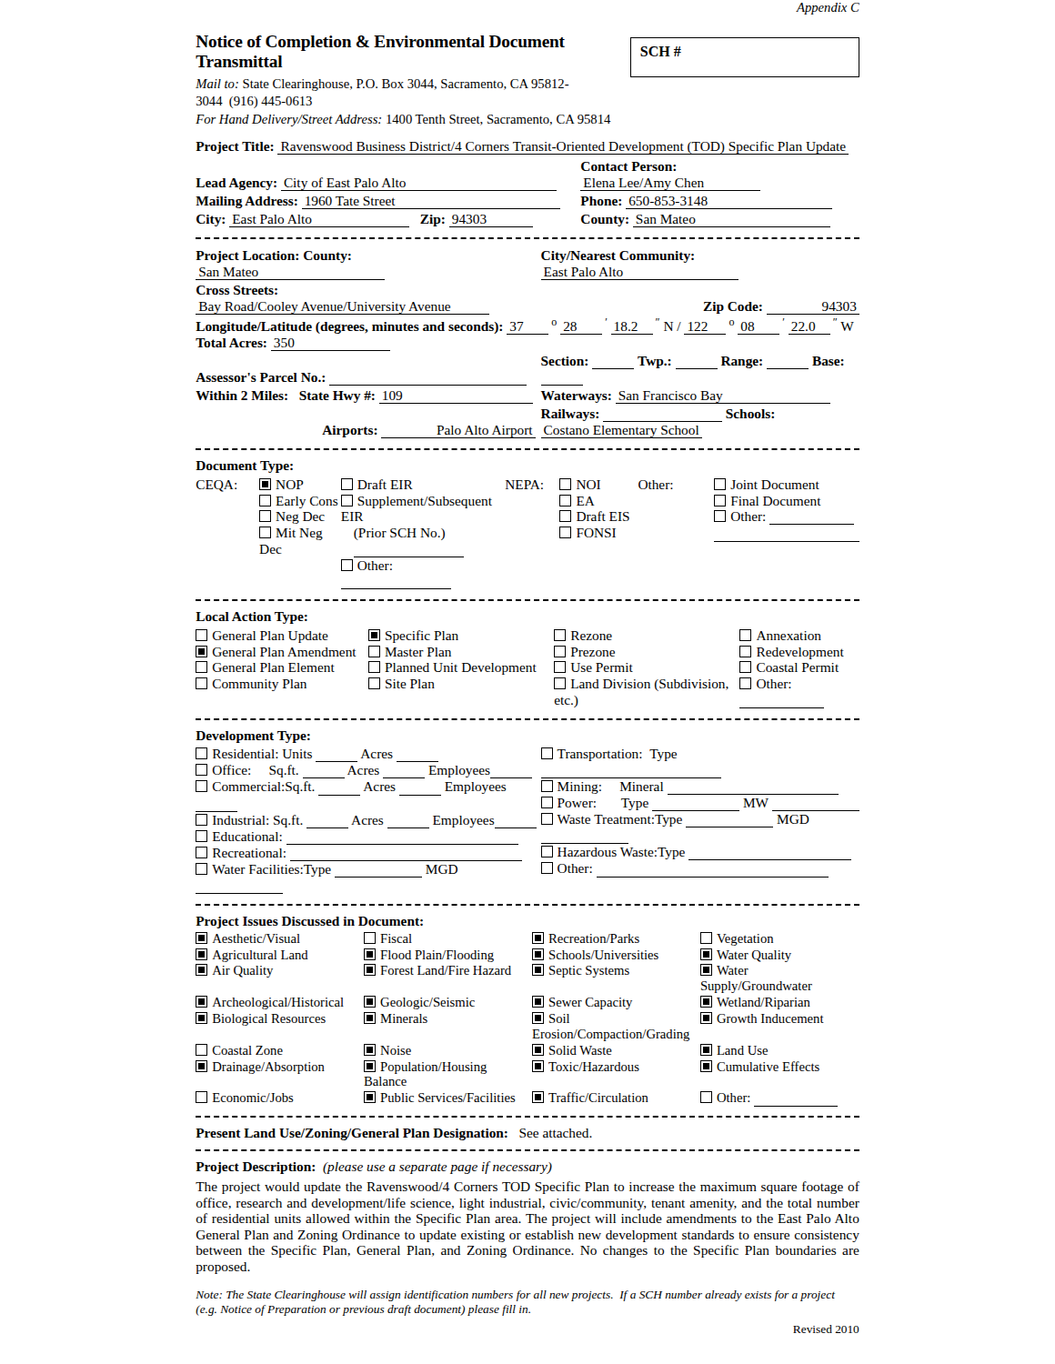Appendix C
Notice of Completion & Environmental Document Transmittal
Mail to: State Clearinghouse, P.O. Box 3044, Sacramento, CA 95812-3044 (916) 445-0613
For Hand Delivery/Street Address: 1400 Tenth Street, Sacramento, CA 95814
SCH #
Project Title: Ravenswood Business District/4 Corners Transit-Oriented Development (TOD) Specific Plan Update
| Lead Agency: City of East Palo Alto | Contact Person: Elena Lee/Amy Chen |
| Mailing Address: 1960 Tate Street | Phone: 650-853-3148 |
| City: East Palo Alto Zip: 94303 | County: San Mateo |
| Project Location: County: San Mateo | City/Nearest Community: East Palo Alto |
| Cross Streets: Bay Road/Cooley Avenue/University Avenue | Zip Code: 94303 |
| Longitude/Latitude (degrees, minutes and seconds): 37 o 28 ′ 18.2 ″ N / 122 o 08 ′ 22.0 ″ W Total Acres: 350 |
| Assessor's Parcel No.: | Section: Twp.: Range: Base: |
| Within 2 Miles: State Hwy #: 109 | Waterways: San Francisco Bay |
| Airports: Palo Alto Airport | Railways: Schools: Costano Elementary School |
Document Type:
| CEQA: | NOP Early Cons Neg Dec Mit Neg Dec | Draft EIR Supplement/Subsequent EIR (Prior SCH No.) Other: | NEPA: | NOI EA Draft EIS FONSI | Other: | Joint Document Final Document Other: |
Local Action Type:
| General Plan Update General Plan Amendment General Plan Element Community Plan | Specific Plan Master Plan Planned Unit Development Site Plan | Rezone Prezone Use Permit Land Division (Subdivision, etc.) | Annexation Redevelopment Coastal Permit Other: |
Development Type:
| Residential: Units Acres Office: Sq.ft. Acres Employees Commercial:Sq.ft. Acres Employees Industrial: Sq.ft. Acres Employees Educational: Recreational: Water Facilities:Type MGD | Transportation: Type Mining: Mineral Power: Type MW Waste Treatment:Type MGD Hazardous Waste:Type Other: |
Project Issues Discussed in Document:
Aesthetic/Visual
Fiscal
Recreation/Parks
Vegetation
Agricultural Land
Flood Plain/Flooding
Schools/Universities
Water Quality
Air Quality
Forest Land/Fire Hazard
Septic Systems
Water Supply/Groundwater
Archeological/Historical
Geologic/Seismic
Sewer Capacity
Wetland/Riparian
Biological Resources
Minerals
Soil Erosion/Compaction/Grading
Growth Inducement
Coastal Zone
Noise
Solid Waste
Land Use
Drainage/Absorption
Population/Housing Balance
Toxic/Hazardous
Cumulative Effects
Economic/Jobs
Public Services/Facilities
Traffic/Circulation
Other:
Present Land Use/Zoning/General Plan Designation: See attached.
Project Description: (please use a separate page if necessary)
The project would update the Ravenswood/4 Corners TOD Specific Plan to increase the maximum square footage of office, research and development/life science, light industrial, civic/community, tenant amenity, and the total number of residential units allowed within the Specific Plan area. The project will include amendments to the East Palo Alto General Plan and Zoning Ordinance to update existing or establish new development standards to ensure consistency between the Specific Plan, General Plan, and Zoning Ordinance. No changes to the Specific Plan boundaries are proposed.
Note: The State Clearinghouse will assign identification numbers for all new projects. If a SCH number already exists for a project (e.g. Notice of Preparation or previous draft document) please fill in.
Revised 2010